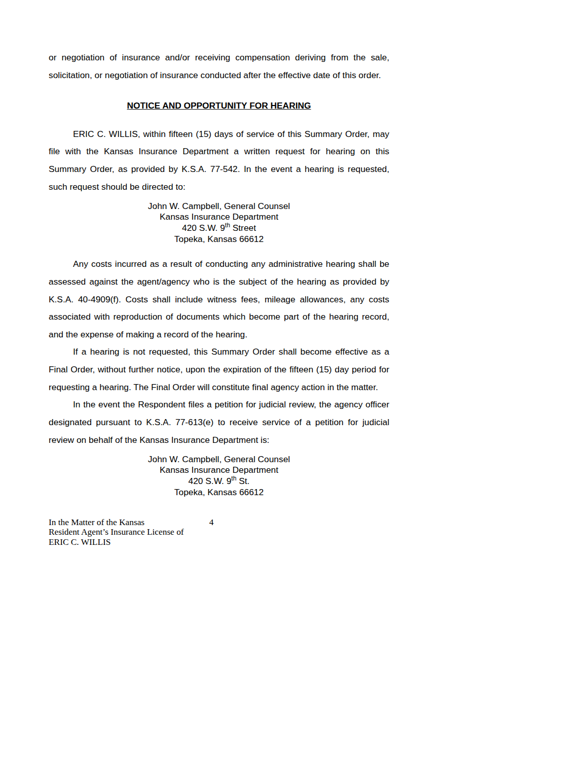or negotiation of insurance and/or receiving compensation deriving from the sale, solicitation, or negotiation of insurance conducted after the effective date of this order.
NOTICE AND OPPORTUNITY FOR HEARING
ERIC C. WILLIS, within fifteen (15) days of service of this Summary Order, may file with the Kansas Insurance Department a written request for hearing on this Summary Order, as provided by K.S.A. 77-542. In the event a hearing is requested, such request should be directed to:
John W. Campbell, General Counsel
Kansas Insurance Department
420 S.W. 9th Street
Topeka, Kansas 66612
Any costs incurred as a result of conducting any administrative hearing shall be assessed against the agent/agency who is the subject of the hearing as provided by K.S.A. 40-4909(f). Costs shall include witness fees, mileage allowances, any costs associated with reproduction of documents which become part of the hearing record, and the expense of making a record of the hearing.
If a hearing is not requested, this Summary Order shall become effective as a Final Order, without further notice, upon the expiration of the fifteen (15) day period for requesting a hearing. The Final Order will constitute final agency action in the matter.
In the event the Respondent files a petition for judicial review, the agency officer designated pursuant to K.S.A. 77-613(e) to receive service of a petition for judicial review on behalf of the Kansas Insurance Department is:
John W. Campbell, General Counsel
Kansas Insurance Department
420 S.W. 9th St.
Topeka, Kansas 66612
4
In the Matter of the Kansas
Resident Agent’s Insurance License of
ERIC C. WILLIS